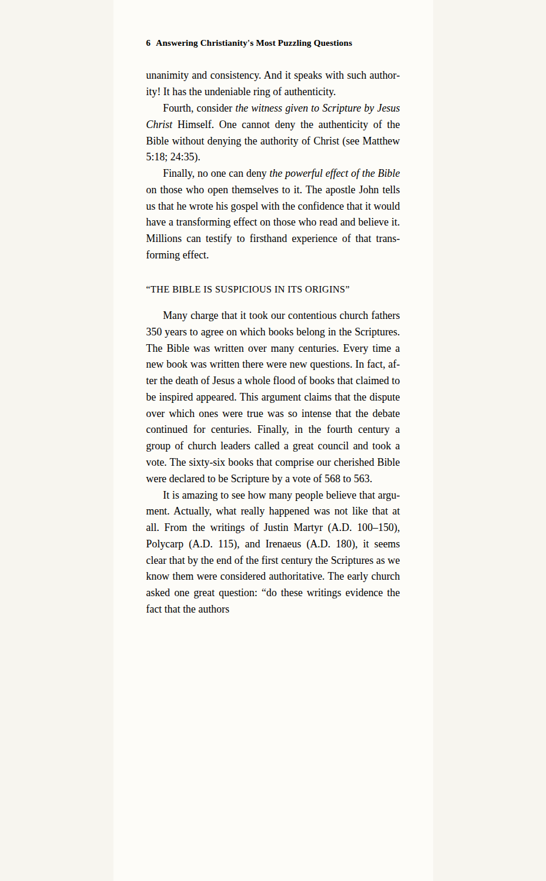6 Answering Christianity's Most Puzzling Questions
unanimity and consistency. And it speaks with such authority! It has the undeniable ring of authenticity.
Fourth, consider the witness given to Scripture by Jesus Christ Himself. One cannot deny the authenticity of the Bible without denying the authority of Christ (see Matthew 5:18; 24:35).
Finally, no one can deny the powerful effect of the Bible on those who open themselves to it. The apostle John tells us that he wrote his gospel with the confidence that it would have a transforming effect on those who read and believe it. Millions can testify to firsthand experience of that transforming effect.
“The Bible Is Suspicious in Its Origins”
Many charge that it took our contentious church fathers 350 years to agree on which books belong in the Scriptures. The Bible was written over many centuries. Every time a new book was written there were new questions. In fact, after the death of Jesus a whole flood of books that claimed to be inspired appeared. This argument claims that the dispute over which ones were true was so intense that the debate continued for centuries. Finally, in the fourth century a group of church leaders called a great council and took a vote. The sixty-six books that comprise our cherished Bible were declared to be Scripture by a vote of 568 to 563.
It is amazing to see how many people believe that argument. Actually, what really happened was not like that at all. From the writings of Justin Martyr (A.D. 100–150), Polycarp (A.D. 115), and Irenaeus (A.D. 180), it seems clear that by the end of the first century the Scriptures as we know them were considered authoritative. The early church asked one great question: “do these writings evidence the fact that the authors